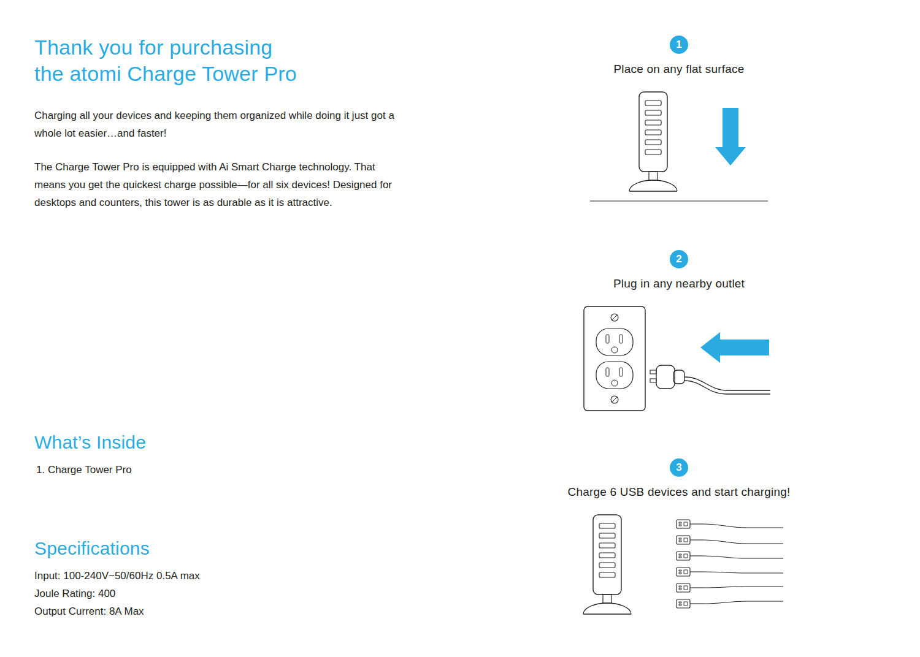Thank you for purchasing
the atomi Charge Tower Pro
Charging all your devices and keeping them organized while doing it just got a whole lot easier…and faster!
The Charge Tower Pro is equipped with Ai Smart Charge technology. That means you get the quickest charge possible—for all six devices! Designed for desktops and counters, this tower is as durable as it is attractive.
What’s Inside
Charge Tower Pro
Specifications
Input: 100-240V~50/60Hz 0.5A max
Joule Rating: 400
Output Current: 8A Max
1
Place on any flat surface
2
Plug in any nearby outlet
3
Charge 6 USB devices and start charging!